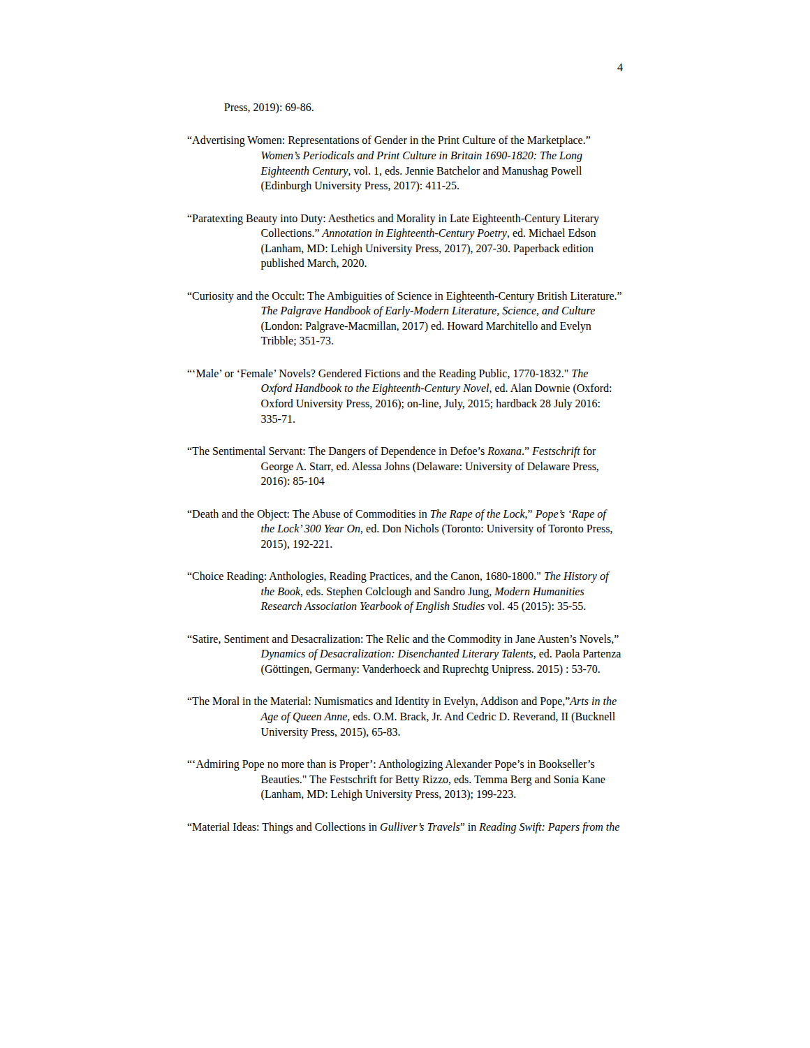4
Press, 2019): 69-86.
“Advertising Women: Representations of Gender in the Print Culture of the Marketplace.” Women’s Periodicals and Print Culture in Britain 1690-1820: The Long Eighteenth Century, vol. 1, eds. Jennie Batchelor and Manushag Powell (Edinburgh University Press, 2017): 411-25.
“Paratexting Beauty into Duty: Aesthetics and Morality in Late Eighteenth-Century Literary Collections.” Annotation in Eighteenth-Century Poetry, ed. Michael Edson (Lanham, MD: Lehigh University Press, 2017), 207-30. Paperback edition published March, 2020.
“Curiosity and the Occult: The Ambiguities of Science in Eighteenth-Century British Literature.” The Palgrave Handbook of Early-Modern Literature, Science, and Culture (London: Palgrave-Macmillan, 2017) ed. Howard Marchitello and Evelyn Tribble; 351-73.
“‘Male’ or ‘Female’ Novels? Gendered Fictions and the Reading Public, 1770-1832." The Oxford Handbook to the Eighteenth-Century Novel, ed. Alan Downie (Oxford: Oxford University Press, 2016); on-line, July, 2015; hardback 28 July 2016: 335-71.
“The Sentimental Servant: The Dangers of Dependence in Defoe’s Roxana.” Festschrift for George A. Starr, ed. Alessa Johns (Delaware: University of Delaware Press, 2016): 85-104
“Death and the Object: The Abuse of Commodities in The Rape of the Lock,” Pope’s ‘Rape of the Lock’ 300 Year On, ed. Don Nichols (Toronto: University of Toronto Press, 2015), 192-221.
“Choice Reading: Anthologies, Reading Practices, and the Canon, 1680-1800." The History of the Book, eds. Stephen Colclough and Sandro Jung, Modern Humanities Research Association Yearbook of English Studies vol. 45 (2015): 35-55.
“Satire, Sentiment and Desacralization: The Relic and the Commodity in Jane Austen’s Novels,” Dynamics of Desacralization: Disenchanted Literary Talents, ed. Paola Partenza (Göttingen, Germany: Vanderhoeck and Ruprechtg Unipress. 2015) : 53-70.
“The Moral in the Material: Numismatics and Identity in Evelyn, Addison and Pope,”Arts in the Age of Queen Anne, eds. O.M. Brack, Jr. And Cedric D. Reverand, II (Bucknell University Press, 2015), 65-83.
“‘Admiring Pope no more than is Proper’: Anthologizing Alexander Pope’s in Bookseller’s Beauties." The Festschrift for Betty Rizzo, eds. Temma Berg and Sonia Kane (Lanham, MD: Lehigh University Press, 2013); 199-223.
“Material Ideas: Things and Collections in Gulliver’s Travels” in Reading Swift: Papers from the